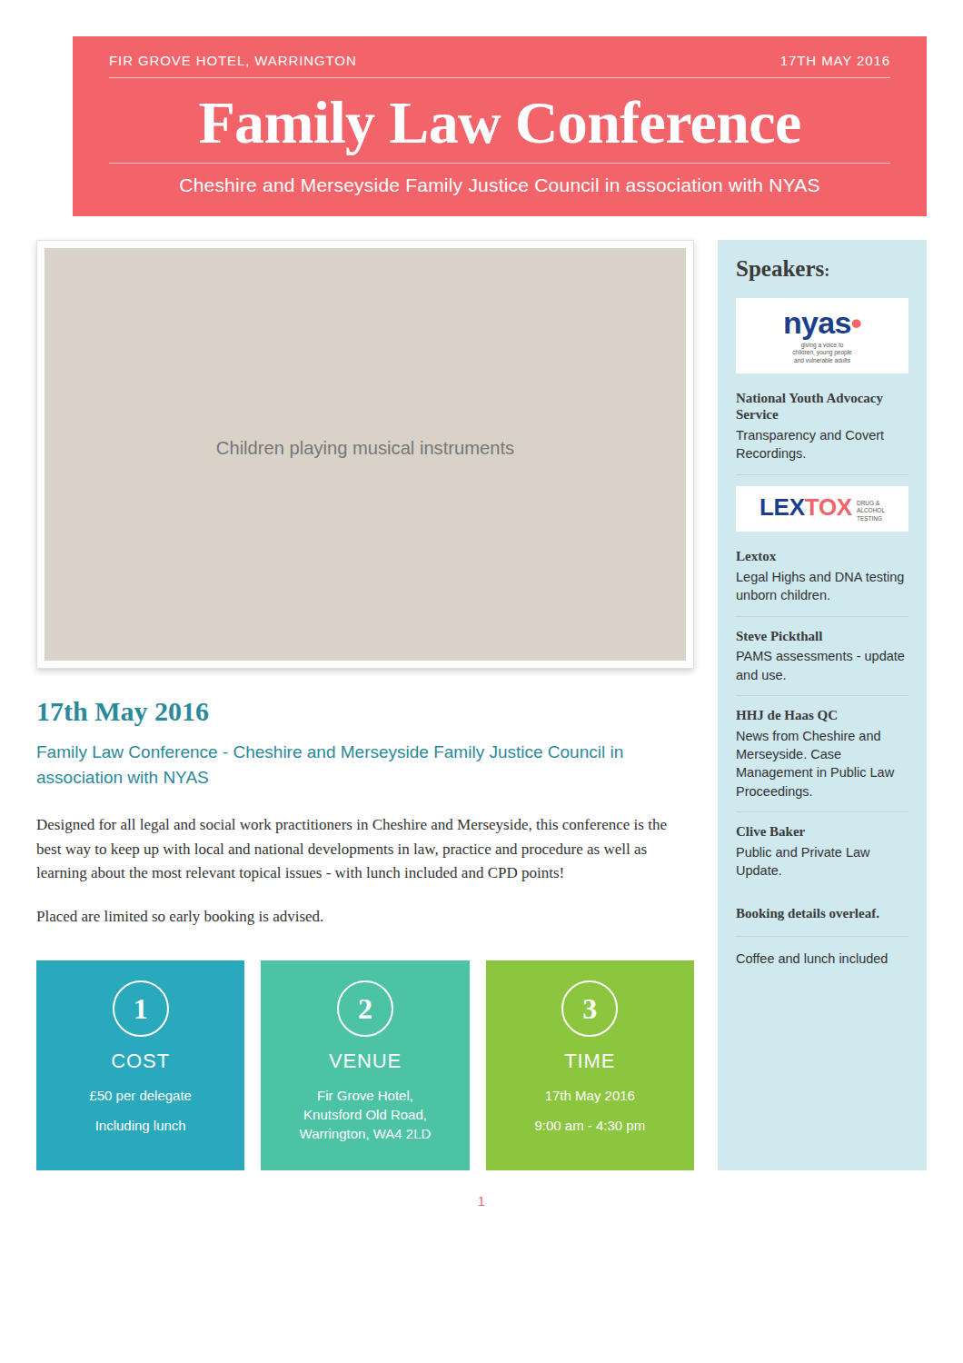FIR GROVE HOTEL, WARRINGTON 17TH MAY 2016
Family Law Conference
Cheshire and Merseyside Family Justice Council in association with NYAS
17th May 2016
Family Law Conference - Cheshire and Merseyside Family Justice Council in association with NYAS
Designed for all legal and social work practitioners in Cheshire and Merseyside, this conference is the best way to keep up with local and national developments in law, practice and procedure as well as learning about the most relevant topical issues - with lunch included and CPD points!
Placed are limited so early booking is advised.
1
COST
£50 per delegate
Including lunch
2
VENUE
Fir Grove Hotel,
Knutsford Old Road,
Warrington, WA4 2LD
3
TIME
17th May 2016
9:00 am - 4:30 pm
Speakers:
nyas•
giving a voice to
children, young people
and vulnerable adults
National Youth Advocacy Service
Transparency and Covert Recordings.
LEXTOX DRUG &
ALCOHOL
TESTING
Lextox
Legal Highs and DNA testing unborn children.
Steve Pickthall
PAMS assessments - update and use.
HHJ de Haas QC
News from Cheshire and Merseyside. Case Management in Public Law Proceedings.
Clive Baker
Public and Private Law Update.
Booking details overleaf.
Coffee and lunch included
1